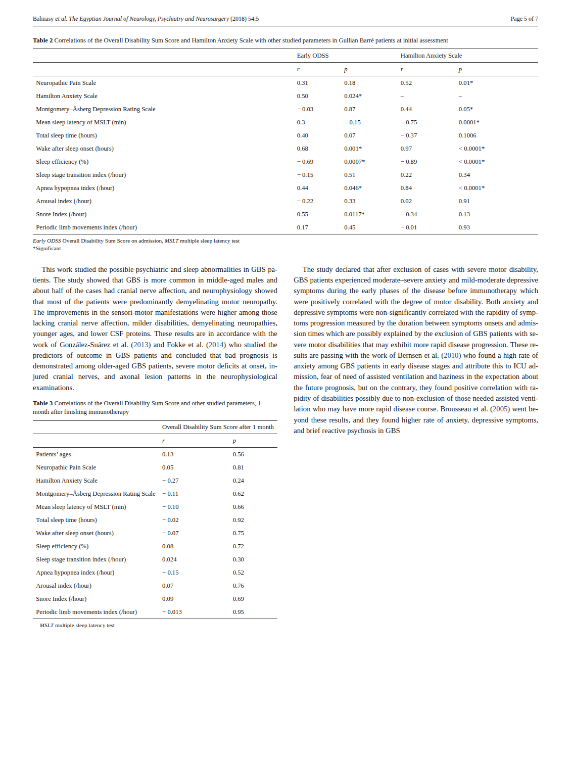Bahnasy et al. The Egyptian Journal of Neurology, Psychiatry and Neurosurgery (2018) 54:5
Page 5 of 7
Table 2 Correlations of the Overall Disability Sum Score and Hamilton Anxiety Scale with other studied parameters in Gullian Barré patients at initial assessment
| | Early ODSS | Hamilton Anxiety Scale |
| --- | --- | --- |
| | r | p | r | p |
| Neuropathic Pain Scale | 0.31 | 0.18 | 0.52 | 0.01* |
| Hamilton Anxiety Scale | 0.50 | 0.024* | – | – |
| Montgomery–Åsberg Depression Rating Scale | − 0.03 | 0.87 | 0.44 | 0.05* |
| Mean sleep latency of MSLT (min) | 0.3 | − 0.15 | − 0.75 | 0.0001* |
| Total sleep time (hours) | 0.40 | 0.07 | − 0.37 | 0.1006 |
| Wake after sleep onset (hours) | 0.68 | 0.001* | 0.97 | < 0.0001* |
| Sleep efficiency (%) | − 0.69 | 0.0007* | − 0.89 | < 0.0001* |
| Sleep stage transition index (/hour) | − 0.15 | 0.51 | 0.22 | 0.34 |
| Apnea hypopnea index (/hour) | 0.44 | 0.046* | 0.84 | < 0.0001* |
| Arousal index (/hour) | − 0.22 | 0.33 | 0.02 | 0.91 |
| Snore Index (/hour) | 0.55 | 0.0117* | − 0.34 | 0.13 |
| Periodic limb movements index (/hour) | 0.17 | 0.45 | − 0.01 | 0.93 |
Early ODSS Overall Disability Sum Score on admission, MSLT multiple sleep latency test
*Significant
This work studied the possible psychiatric and sleep abnormalities in GBS patients. The study showed that GBS is more common in middle-aged males and about half of the cases had cranial nerve affection, and neurophysiology showed that most of the patients were predominantly demyelinating motor neuropathy. The improvements in the sensori-motor manifestations were higher among those lacking cranial nerve affection, milder disabilities, demyelinating neuropathies, younger ages, and lower CSF proteins. These results are in accordance with the work of González-Suárez et al. (2013) and Fokke et al. (2014) who studied the predictors of outcome in GBS patients and concluded that bad prognosis is demonstrated among older-aged GBS patients, severe motor deficits at onset, injured cranial nerves, and axonal lesion patterns in the neurophysiological examinations.
Table 3 Correlations of the Overall Disability Sum Score and other studied parameters, 1 month after finishing immunotherapy
| | Overall Disability Sum Score after 1 month |
| --- | --- |
| | r | p |
| Patients’ ages | 0.13 | 0.56 |
| Neuropathic Pain Scale | 0.05 | 0.81 |
| Hamilton Anxiety Scale | − 0.27 | 0.24 |
| Montgomery–Åsberg Depression Rating Scale | − 0.11 | 0.62 |
| Mean sleep latency of MSLT (min) | − 0.10 | 0.66 |
| Total sleep time (hours) | − 0.02 | 0.92 |
| Wake after sleep onset (hours) | − 0.07 | 0.75 |
| Sleep efficiency (%) | 0.08 | 0.72 |
| Sleep stage transition index (/hour) | 0.024 | 0.30 |
| Apnea hypopnea index (/hour) | − 0.15 | 0.52 |
| Arousal index (/hour) | 0.07 | 0.76 |
| Snore Index (/hour) | 0.09 | 0.69 |
| Periodic limb movements index (/hour) | − 0.013 | 0.95 |
MSLT multiple sleep latency test
The study declared that after exclusion of cases with severe motor disability, GBS patients experienced moderate–severe anxiety and mild-moderate depressive symptoms during the early phases of the disease before immunotherapy which were positively correlated with the degree of motor disability. Both anxiety and depressive symptoms were non-significantly correlated with the rapidity of symptoms progression measured by the duration between symptoms onsets and admission times which are possibly explained by the exclusion of GBS patients with severe motor disabilities that may exhibit more rapid disease progression. These results are passing with the work of Bernsen et al. (2010) who found a high rate of anxiety among GBS patients in early disease stages and attribute this to ICU admission, fear of need of assisted ventilation and haziness in the expectation about the future prognosis, but on the contrary, they found positive correlation with rapidity of disabilities possibly due to non-exclusion of those needed assisted ventilation who may have more rapid disease course. Brousseau et al. (2005) went beyond these results, and they found higher rate of anxiety, depressive symptoms, and brief reactive psychosis in GBS